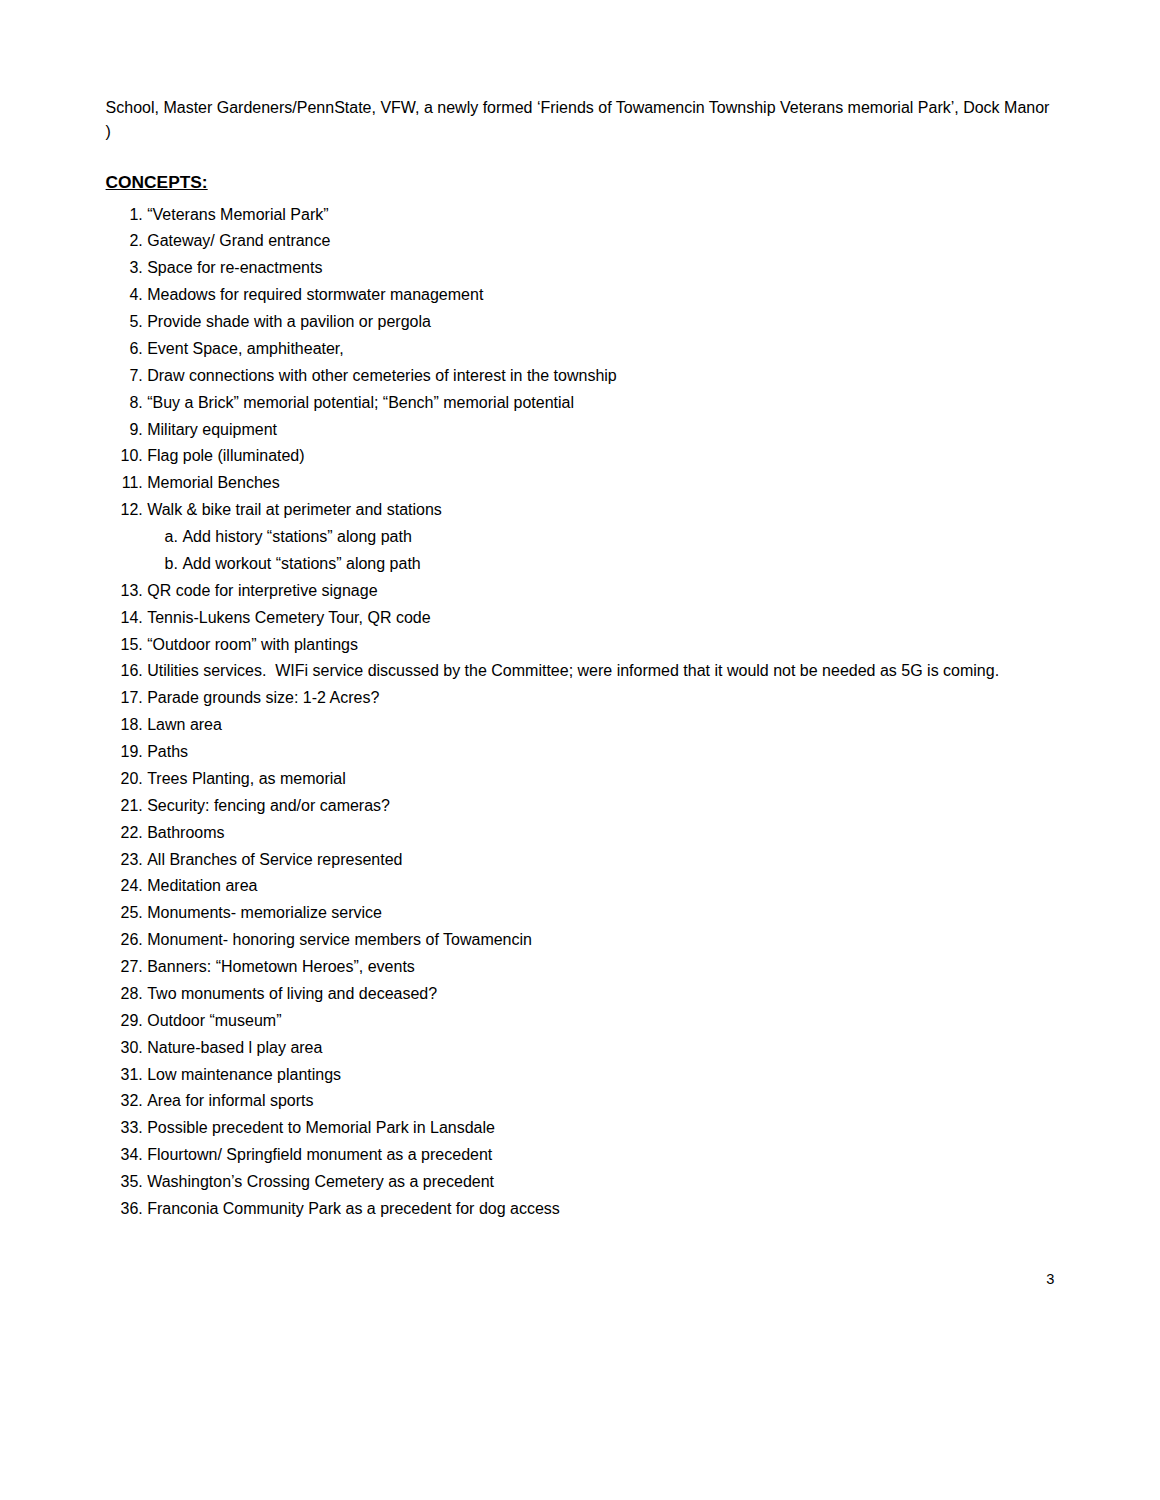School, Master Gardeners/PennState, VFW, a newly formed ‘Friends of Towamencin Township Veterans memorial Park’, Dock Manor )
CONCEPTS:
“Veterans Memorial Park”
Gateway/ Grand entrance
Space for re-enactments
Meadows for required stormwater management
Provide shade with a pavilion or pergola
Event Space, amphitheater,
Draw connections with other cemeteries of interest in the township
“Buy a Brick” memorial potential; “Bench” memorial potential
Military equipment
Flag pole (illuminated)
Memorial Benches
Walk & bike trail at perimeter and stations
Add history “stations” along path
Add workout “stations” along path
QR code for interpretive signage
Tennis-Lukens Cemetery Tour, QR code
“Outdoor room” with plantings
Utilities services. WIFi service discussed by the Committee; were informed that it would not be needed as 5G is coming.
Parade grounds size: 1-2 Acres?
Lawn area
Paths
Trees Planting, as memorial
Security: fencing and/or cameras?
Bathrooms
All Branches of Service represented
Meditation area
Monuments- memorialize service
Monument- honoring service members of Towamencin
Banners: “Hometown Heroes”, events
Two monuments of living and deceased?
Outdoor “museum”
Nature-based l play area
Low maintenance plantings
Area for informal sports
Possible precedent to Memorial Park in Lansdale
Flourtown/ Springfield monument as a precedent
Washington’s Crossing Cemetery as a precedent
Franconia Community Park as a precedent for dog access
3